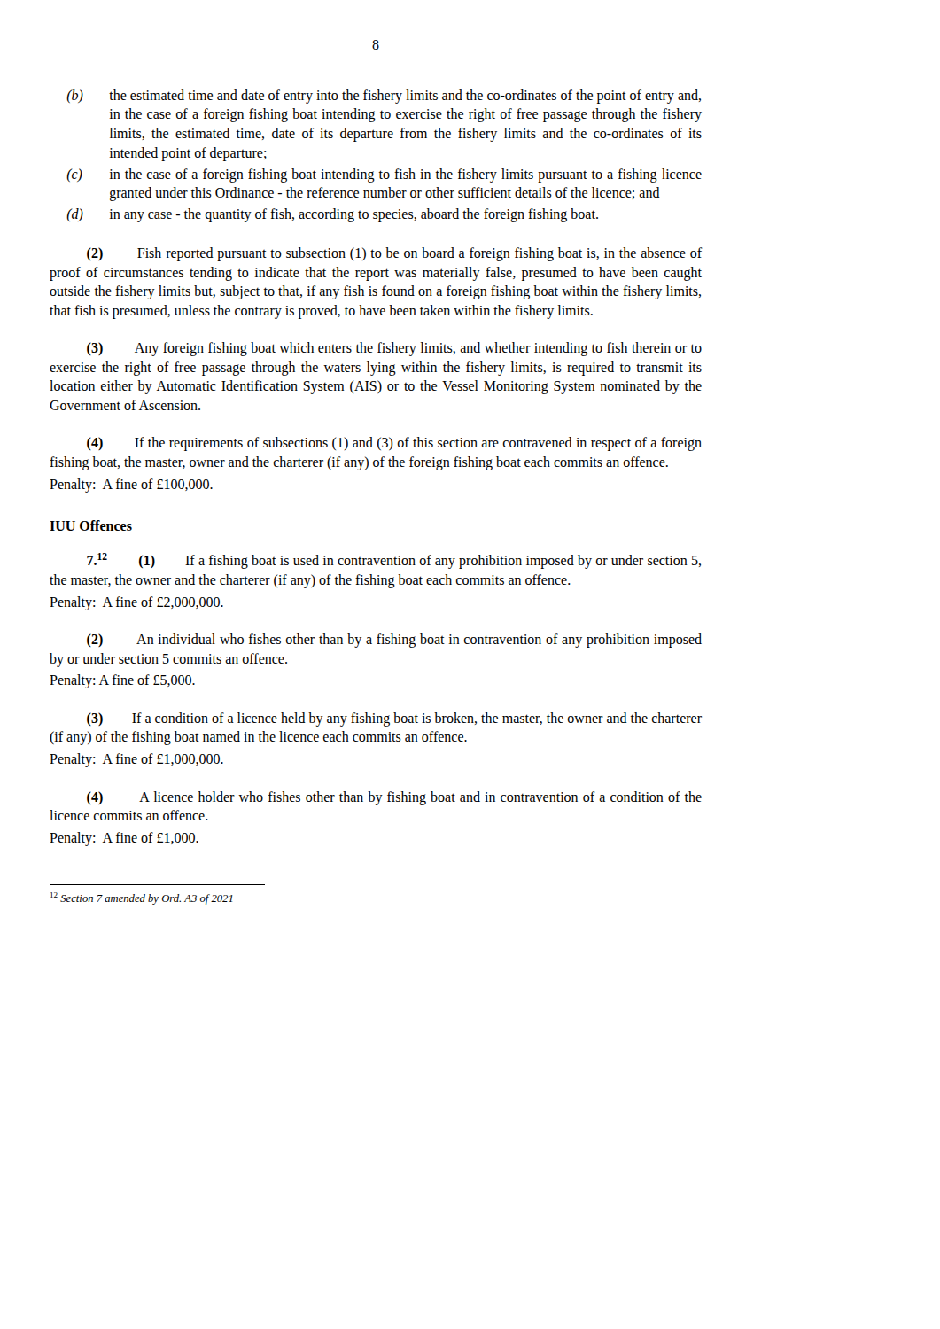8
(b) the estimated time and date of entry into the fishery limits and the co-ordinates of the point of entry and, in the case of a foreign fishing boat intending to exercise the right of free passage through the fishery limits, the estimated time, date of its departure from the fishery limits and the co-ordinates of its intended point of departure;
(c) in the case of a foreign fishing boat intending to fish in the fishery limits pursuant to a fishing licence granted under this Ordinance - the reference number or other sufficient details of the licence; and
(d) in any case - the quantity of fish, according to species, aboard the foreign fishing boat.
(2) Fish reported pursuant to subsection (1) to be on board a foreign fishing boat is, in the absence of proof of circumstances tending to indicate that the report was materially false, presumed to have been caught outside the fishery limits but, subject to that, if any fish is found on a foreign fishing boat within the fishery limits, that fish is presumed, unless the contrary is proved, to have been taken within the fishery limits.
(3) Any foreign fishing boat which enters the fishery limits, and whether intending to fish therein or to exercise the right of free passage through the waters lying within the fishery limits, is required to transmit its location either by Automatic Identification System (AIS) or to the Vessel Monitoring System nominated by the Government of Ascension.
(4) If the requirements of subsections (1) and (3) of this section are contravened in respect of a foreign fishing boat, the master, owner and the charterer (if any) of the foreign fishing boat each commits an offence.
Penalty: A fine of £100,000.
IUU Offences
7.12(1) If a fishing boat is used in contravention of any prohibition imposed by or under section 5, the master, the owner and the charterer (if any) of the fishing boat each commits an offence.
Penalty: A fine of £2,000,000.
(2) An individual who fishes other than by a fishing boat in contravention of any prohibition imposed by or under section 5 commits an offence.
Penalty: A fine of £5,000.
(3) If a condition of a licence held by any fishing boat is broken, the master, the owner and the charterer (if any) of the fishing boat named in the licence each commits an offence.
Penalty: A fine of £1,000,000.
(4) A licence holder who fishes other than by fishing boat and in contravention of a condition of the licence commits an offence.
Penalty: A fine of £1,000.
12 Section 7 amended by Ord. A3 of 2021